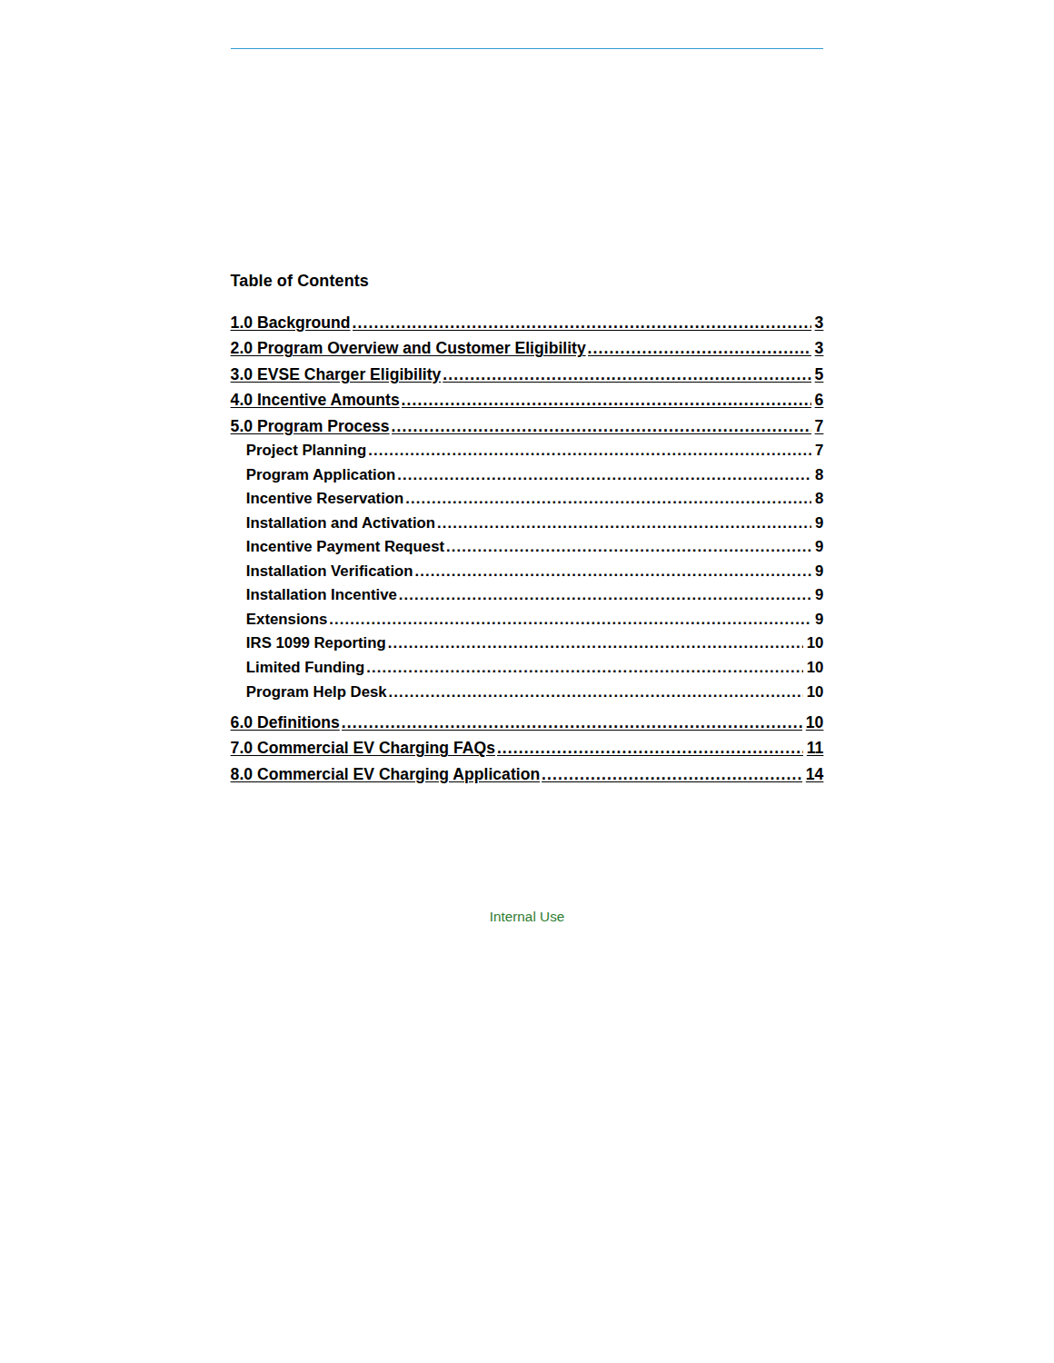Table of Contents
1.0 Background .................................................................................................. 3
2.0 Program Overview and Customer Eligibility ................................................ 3
3.0 EVSE Charger Eligibility .............................................................................. 5
4.0 Incentive Amounts ....................................................................................... 6
5.0 Program Process ......................................................................................... 7
Project Planning ................................................................................................ 7
Program Application .......................................................................................... 8
Incentive Reservation ........................................................................................ 8
Installation and Activation ................................................................................ 9
Incentive Payment Request ............................................................................. 9
Installation Verification ..................................................................................... 9
Installation Incentive ......................................................................................... 9
Extensions ....................................................................................................... 9
IRS 1099 Reporting ........................................................................................... 10
Limited Funding ................................................................................................ 10
Program Help Desk .......................................................................................... 10
6.0 Definitions .................................................................................................. 10
7.0 Commercial EV Charging FAQs ................................................................ 11
8.0 Commercial EV Charging Application ....................................................... 14
Internal Use